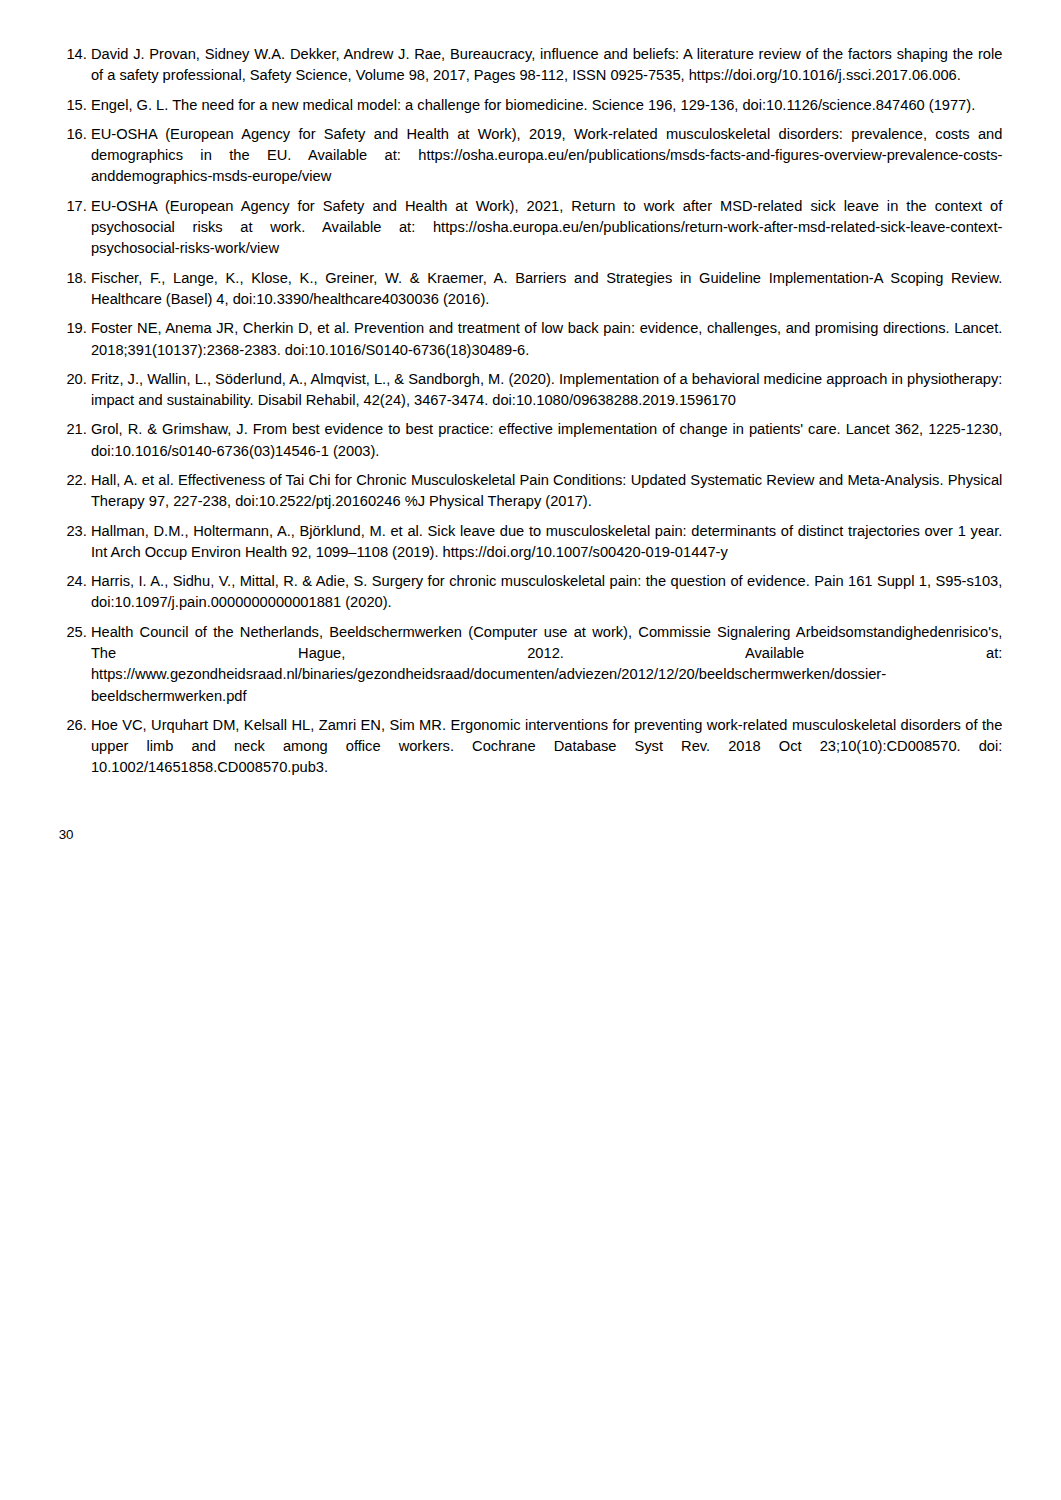David J. Provan, Sidney W.A. Dekker, Andrew J. Rae, Bureaucracy, influence and beliefs: A literature review of the factors shaping the role of a safety professional, Safety Science, Volume 98, 2017, Pages 98-112, ISSN 0925-7535, https://doi.org/10.1016/j.ssci.2017.06.006.
Engel, G. L. The need for a new medical model: a challenge for biomedicine. Science 196, 129-136, doi:10.1126/science.847460 (1977).
EU-OSHA (European Agency for Safety and Health at Work), 2019, Work-related musculoskeletal disorders: prevalence, costs and demographics in the EU. Available at: https://osha.europa.eu/en/publications/msds-facts-and-figures-overview-prevalence-costs-anddemographics-msds-europe/view
EU-OSHA (European Agency for Safety and Health at Work), 2021, Return to work after MSD-related sick leave in the context of psychosocial risks at work. Available at: https://osha.europa.eu/en/publications/return-work-after-msd-related-sick-leave-context-psychosocial-risks-work/view
Fischer, F., Lange, K., Klose, K., Greiner, W. & Kraemer, A. Barriers and Strategies in Guideline Implementation-A Scoping Review. Healthcare (Basel) 4, doi:10.3390/healthcare4030036 (2016).
Foster NE, Anema JR, Cherkin D, et al. Prevention and treatment of low back pain: evidence, challenges, and promising directions. Lancet. 2018;391(10137):2368-2383. doi:10.1016/S0140-6736(18)30489-6.
Fritz, J., Wallin, L., Söderlund, A., Almqvist, L., & Sandborgh, M. (2020). Implementation of a behavioral medicine approach in physiotherapy: impact and sustainability. Disabil Rehabil, 42(24), 3467-3474. doi:10.1080/09638288.2019.1596170
Grol, R. & Grimshaw, J. From best evidence to best practice: effective implementation of change in patients' care. Lancet 362, 1225-1230, doi:10.1016/s0140-6736(03)14546-1 (2003).
Hall, A. et al. Effectiveness of Tai Chi for Chronic Musculoskeletal Pain Conditions: Updated Systematic Review and Meta-Analysis. Physical Therapy 97, 227-238, doi:10.2522/ptj.20160246 %J Physical Therapy (2017).
Hallman, D.M., Holtermann, A., Björklund, M. et al. Sick leave due to musculoskeletal pain: determinants of distinct trajectories over 1 year. Int Arch Occup Environ Health 92, 1099–1108 (2019). https://doi.org/10.1007/s00420-019-01447-y
Harris, I. A., Sidhu, V., Mittal, R. & Adie, S. Surgery for chronic musculoskeletal pain: the question of evidence. Pain 161 Suppl 1, S95-s103, doi:10.1097/j.pain.0000000000001881 (2020).
Health Council of the Netherlands, Beeldschermwerken (Computer use at work), Commissie Signalering Arbeidsomstandighedenrisico's, The Hague, 2012. Available at: https://www.gezondheidsraad.nl/binaries/gezondheidsraad/documenten/adviezen/2012/12/20/beeldschermwerken/dossier-beeldschermwerken.pdf
Hoe VC, Urquhart DM, Kelsall HL, Zamri EN, Sim MR. Ergonomic interventions for preventing work-related musculoskeletal disorders of the upper limb and neck among office workers. Cochrane Database Syst Rev. 2018 Oct 23;10(10):CD008570. doi: 10.1002/14651858.CD008570.pub3.
30